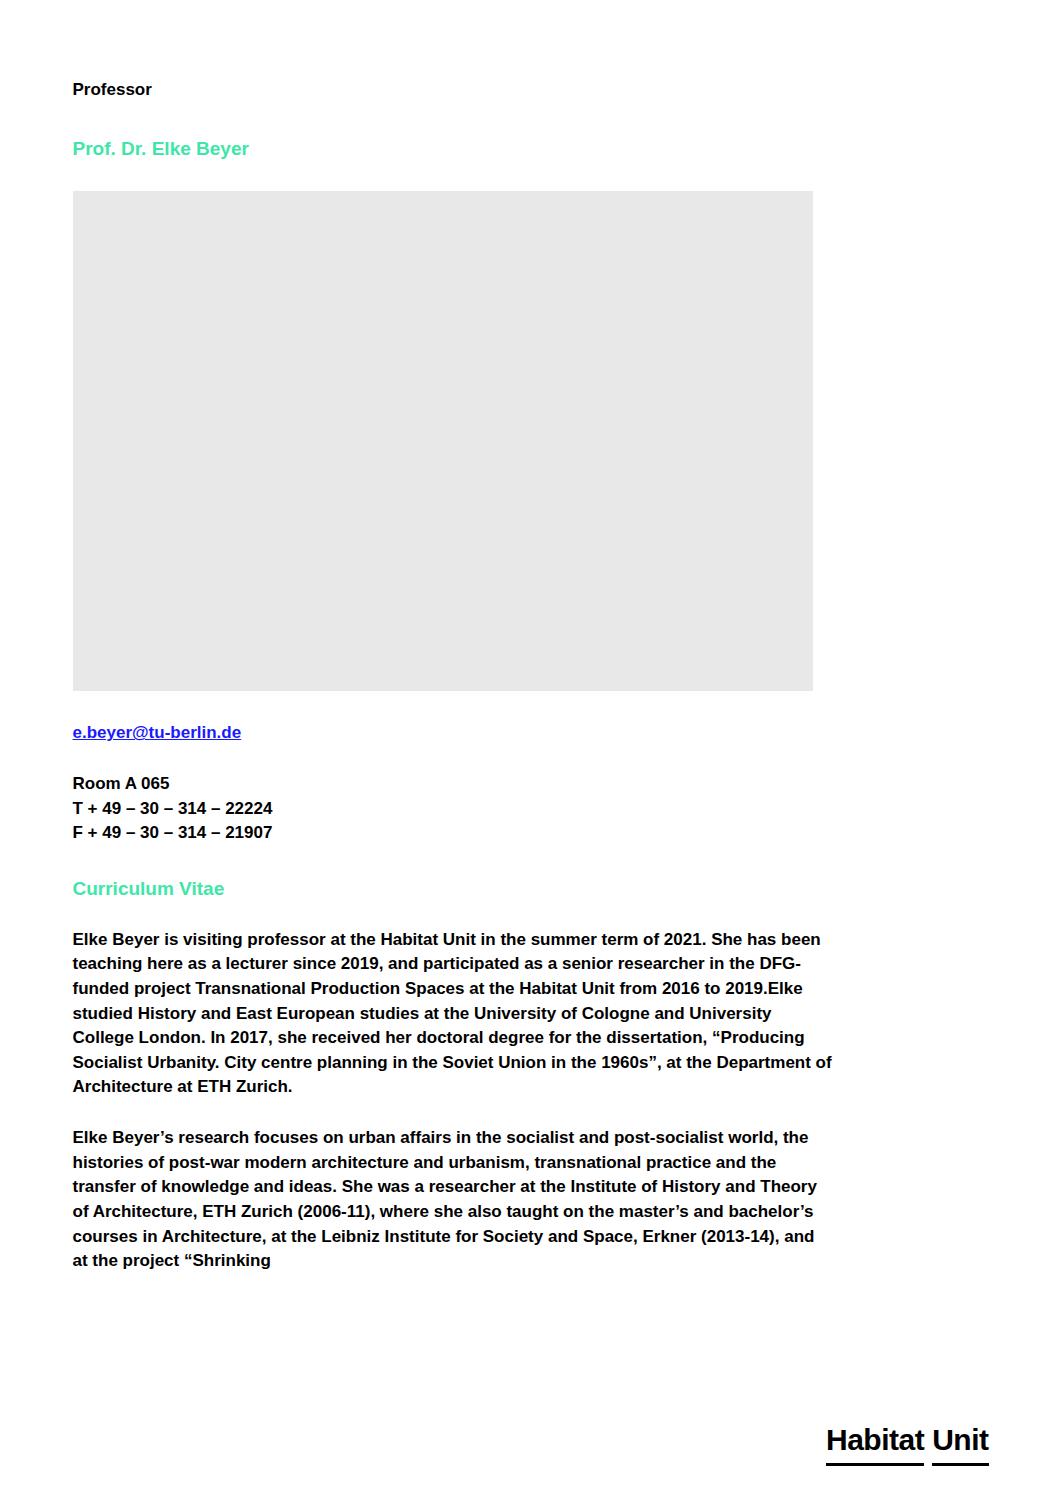Professor
Prof. Dr. Elke Beyer
e.beyer@tu-berlin.de
Room A 065
T + 49 – 30 – 314 – 22224
F + 49 – 30 – 314 – 21907
Curriculum Vitae
Elke Beyer is visiting professor at the Habitat Unit in the summer term of 2021. She has been teaching here as a lecturer since 2019, and participated as a senior researcher in the DFG-funded project Transnational Production Spaces at the Habitat Unit from 2016 to 2019.Elke studied History and East European studies at the University of Cologne and University College London. In 2017, she received her doctoral degree for the dissertation, “Producing Socialist Urbanity. City centre planning in the Soviet Union in the 1960s”, at the Department of Architecture at ETH Zurich.
Elke Beyer’s research focuses on urban affairs in the socialist and post-socialist world, the histories of post-war modern architecture and urbanism, transnational practice and the transfer of knowledge and ideas. She was a researcher at the Institute of History and Theory of Architecture, ETH Zurich (2006-11), where she also taught on the master’s and bachelor’s courses in Architecture, at the Leibniz Institute for Society and Space, Erkner (2013-14), and at the project “Shrinking
Habitat Unit